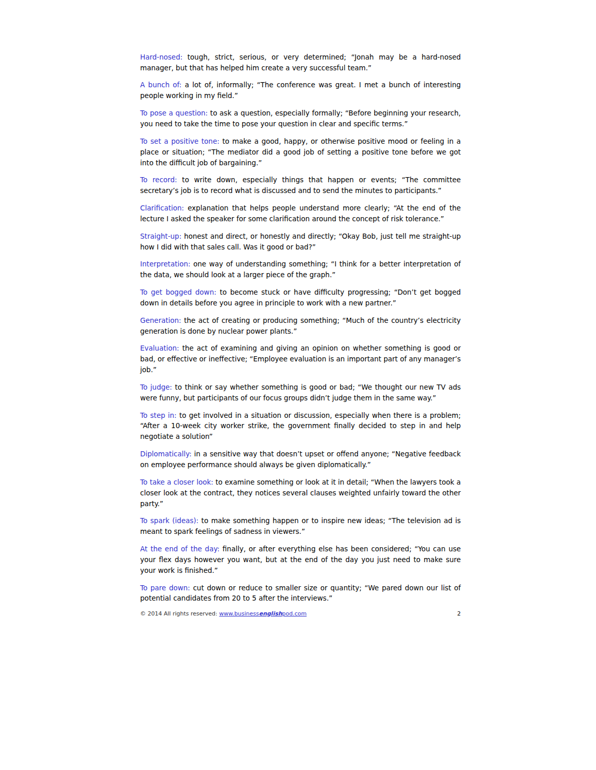Hard-nosed: tough, strict, serious, or very determined; “Jonah may be a hard-nosed manager, but that has helped him create a very successful team.”
A bunch of: a lot of, informally; “The conference was great. I met a bunch of interesting people working in my field.”
To pose a question: to ask a question, especially formally; “Before beginning your research, you need to take the time to pose your question in clear and specific terms.”
To set a positive tone: to make a good, happy, or otherwise positive mood or feeling in a place or situation; “The mediator did a good job of setting a positive tone before we got into the difficult job of bargaining.”
To record: to write down, especially things that happen or events; “The committee secretary’s job is to record what is discussed and to send the minutes to participants.”
Clarification: explanation that helps people understand more clearly; “At the end of the lecture I asked the speaker for some clarification around the concept of risk tolerance.”
Straight-up: honest and direct, or honestly and directly; “Okay Bob, just tell me straight-up how I did with that sales call. Was it good or bad?”
Interpretation: one way of understanding something; “I think for a better interpretation of the data, we should look at a larger piece of the graph.”
To get bogged down: to become stuck or have difficulty progressing; “Don’t get bogged down in details before you agree in principle to work with a new partner.”
Generation: the act of creating or producing something; “Much of the country’s electricity generation is done by nuclear power plants.”
Evaluation: the act of examining and giving an opinion on whether something is good or bad, or effective or ineffective; “Employee evaluation is an important part of any manager’s job.”
To judge: to think or say whether something is good or bad; “We thought our new TV ads were funny, but participants of our focus groups didn’t judge them in the same way.”
To step in: to get involved in a situation or discussion, especially when there is a problem; “After a 10-week city worker strike, the government finally decided to step in and help negotiate a solution”
Diplomatically: in a sensitive way that doesn’t upset or offend anyone; “Negative feedback on employee performance should always be given diplomatically.”
To take a closer look: to examine something or look at it in detail; “When the lawyers took a closer look at the contract, they notices several clauses weighted unfairly toward the other party.”
To spark (ideas): to make something happen or to inspire new ideas; “The television ad is meant to spark feelings of sadness in viewers.”
At the end of the day: finally, or after everything else has been considered; “You can use your flex days however you want, but at the end of the day you just need to make sure your work is finished.”
To pare down: cut down or reduce to smaller size or quantity; “We pared down our list of potential candidates from 20 to 5 after the interviews.”
© 2014 All rights reserved: www.business english pod.com 2